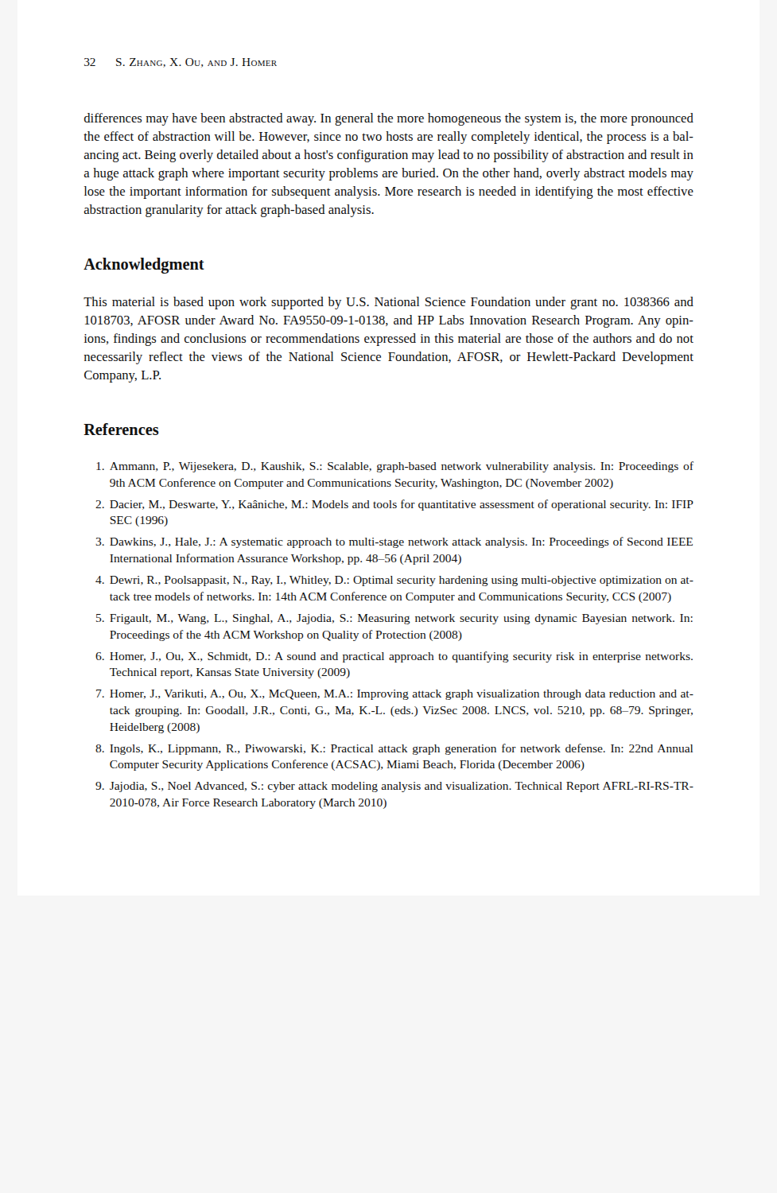32 S. Zhang, X. Ou, and J. Homer
differences may have been abstracted away. In general the more homogeneous the system is, the more pronounced the effect of abstraction will be. However, since no two hosts are really completely identical, the process is a balancing act. Being overly detailed about a host's configuration may lead to no possibility of abstraction and result in a huge attack graph where important security problems are buried. On the other hand, overly abstract models may lose the important information for subsequent analysis. More research is needed in identifying the most effective abstraction granularity for attack graph-based analysis.
Acknowledgment
This material is based upon work supported by U.S. National Science Foundation under grant no. 1038366 and 1018703, AFOSR under Award No. FA9550-09-1-0138, and HP Labs Innovation Research Program. Any opinions, findings and conclusions or recommendations expressed in this material are those of the authors and do not necessarily reflect the views of the National Science Foundation, AFOSR, or Hewlett-Packard Development Company, L.P.
References
Ammann, P., Wijesekera, D., Kaushik, S.: Scalable, graph-based network vulnerability analysis. In: Proceedings of 9th ACM Conference on Computer and Communications Security, Washington, DC (November 2002)
Dacier, M., Deswarte, Y., Kaâniche, M.: Models and tools for quantitative assessment of operational security. In: IFIP SEC (1996)
Dawkins, J., Hale, J.: A systematic approach to multi-stage network attack analysis. In: Proceedings of Second IEEE International Information Assurance Workshop, pp. 48–56 (April 2004)
Dewri, R., Poolsappasit, N., Ray, I., Whitley, D.: Optimal security hardening using multi-objective optimization on attack tree models of networks. In: 14th ACM Conference on Computer and Communications Security, CCS (2007)
Frigault, M., Wang, L., Singhal, A., Jajodia, S.: Measuring network security using dynamic Bayesian network. In: Proceedings of the 4th ACM Workshop on Quality of Protection (2008)
Homer, J., Ou, X., Schmidt, D.: A sound and practical approach to quantifying security risk in enterprise networks. Technical report, Kansas State University (2009)
Homer, J., Varikuti, A., Ou, X., McQueen, M.A.: Improving attack graph visualization through data reduction and attack grouping. In: Goodall, J.R., Conti, G., Ma, K.-L. (eds.) VizSec 2008. LNCS, vol. 5210, pp. 68–79. Springer, Heidelberg (2008)
Ingols, K., Lippmann, R., Piwowarski, K.: Practical attack graph generation for network defense. In: 22nd Annual Computer Security Applications Conference (ACSAC), Miami Beach, Florida (December 2006)
Jajodia, S., Noel Advanced, S.: cyber attack modeling analysis and visualization. Technical Report AFRL-RI-RS-TR-2010-078, Air Force Research Laboratory (March 2010)